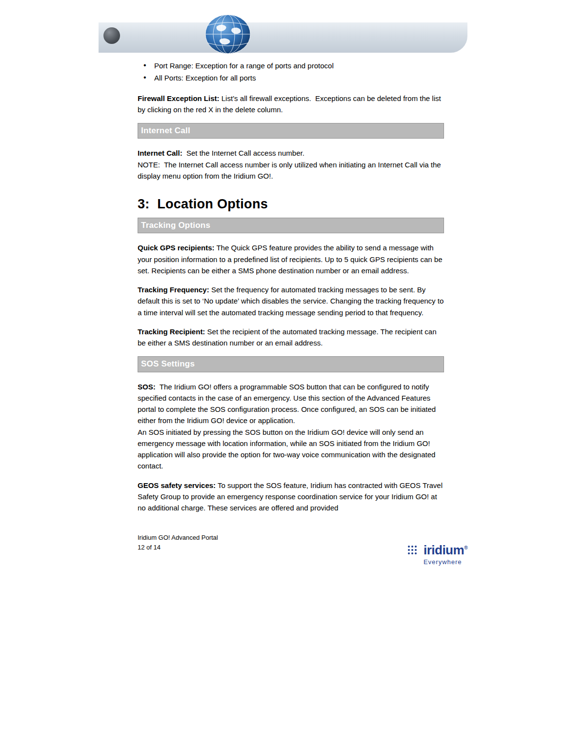Port Range: Exception for a range of ports and protocol
All Ports: Exception for all ports
Firewall Exception List: List’s all firewall exceptions. Exceptions can be deleted from the list by clicking on the red X in the delete column.
Internet Call
Internet Call: Set the Internet Call access number.
NOTE: The Internet Call access number is only utilized when initiating an Internet Call via the display menu option from the Iridium GO!.
3: Location Options
Tracking Options
Quick GPS recipients: The Quick GPS feature provides the ability to send a message with your position information to a predefined list of recipients. Up to 5 quick GPS recipients can be set. Recipients can be either a SMS phone destination number or an email address.
Tracking Frequency: Set the frequency for automated tracking messages to be sent. By default this is set to ‘No update’ which disables the service. Changing the tracking frequency to a time interval will set the automated tracking message sending period to that frequency.
Tracking Recipient: Set the recipient of the automated tracking message. The recipient can be either a SMS destination number or an email address.
SOS Settings
SOS: The Iridium GO! offers a programmable SOS button that can be configured to notify specified contacts in the case of an emergency. Use this section of the Advanced Features portal to complete the SOS configuration process. Once configured, an SOS can be initiated either from the Iridium GO! device or application.
An SOS initiated by pressing the SOS button on the Iridium GO! device will only send an emergency message with location information, while an SOS initiated from the Iridium GO! application will also provide the option for two-way voice communication with the designated contact.
GEOS safety services: To support the SOS feature, Iridium has contracted with GEOS Travel Safety Group to provide an emergency response coordination service for your Iridium GO! at no additional charge. These services are offered and provided
Iridium GO! Advanced Portal
12 of 14
iridium®
Everywhere